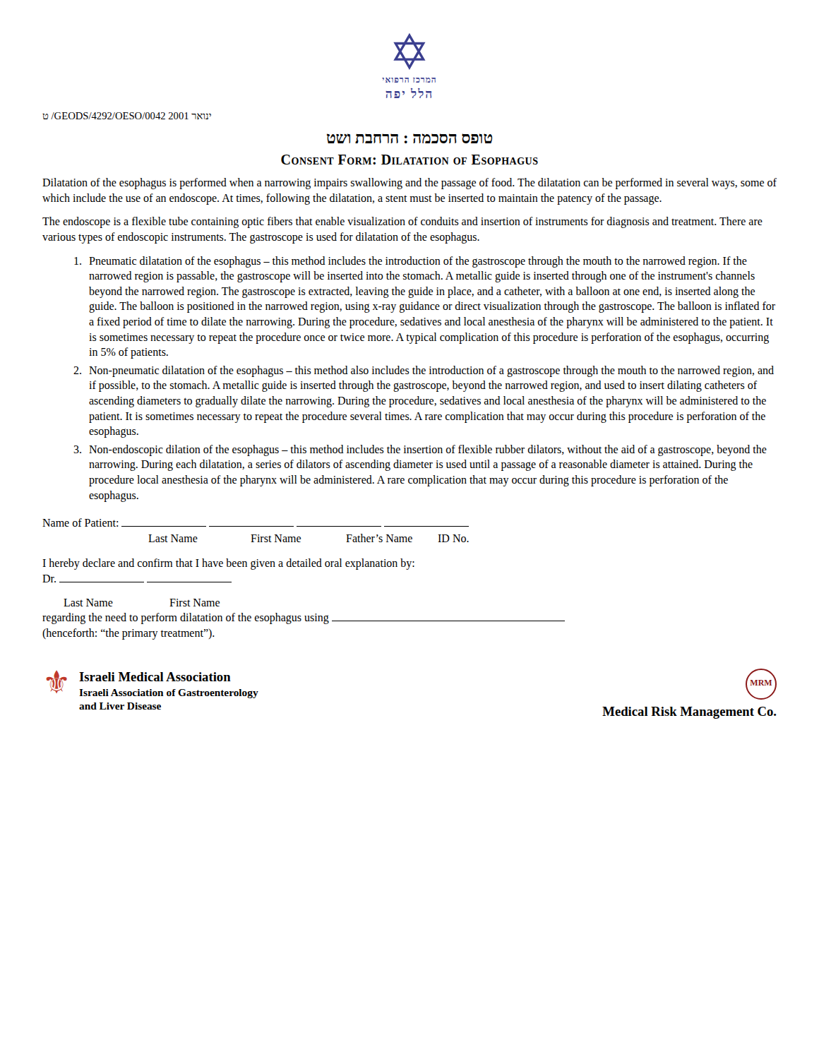✡ המרכז הרפואי הלל יפה
ט /GEODS/4292/OESO/0042 ינואר 2001
טופס הסכמה : הרחבת ושט
Consent Form: Dilatation of Esophagus
Dilatation of the esophagus is performed when a narrowing impairs swallowing and the passage of food. The dilatation can be performed in several ways, some of which include the use of an endoscope. At times, following the dilatation, a stent must be inserted to maintain the patency of the passage.
The endoscope is a flexible tube containing optic fibers that enable visualization of conduits and insertion of instruments for diagnosis and treatment. There are various types of endoscopic instruments. The gastroscope is used for dilatation of the esophagus.
Pneumatic dilatation of the esophagus – this method includes the introduction of the gastroscope through the mouth to the narrowed region. If the narrowed region is passable, the gastroscope will be inserted into the stomach. A metallic guide is inserted through one of the instrument's channels beyond the narrowed region. The gastroscope is extracted, leaving the guide in place, and a catheter, with a balloon at one end, is inserted along the guide. The balloon is positioned in the narrowed region, using x-ray guidance or direct visualization through the gastroscope. The balloon is inflated for a fixed period of time to dilate the narrowing. During the procedure, sedatives and local anesthesia of the pharynx will be administered to the patient. It is sometimes necessary to repeat the procedure once or twice more. A typical complication of this procedure is perforation of the esophagus, occurring in 5% of patients.
Non-pneumatic dilatation of the esophagus – this method also includes the introduction of a gastroscope through the mouth to the narrowed region, and if possible, to the stomach. A metallic guide is inserted through the gastroscope, beyond the narrowed region, and used to insert dilating catheters of ascending diameters to gradually dilate the narrowing. During the procedure, sedatives and local anesthesia of the pharynx will be administered to the patient. It is sometimes necessary to repeat the procedure several times. A rare complication that may occur during this procedure is perforation of the esophagus.
Non-endoscopic dilation of the esophagus – this method includes the insertion of flexible rubber dilators, without the aid of a gastroscope, beyond the narrowing. During each dilatation, a series of dilators of ascending diameter is used until a passage of a reasonable diameter is attained. During the procedure local anesthesia of the pharynx will be administered. A rare complication that may occur during this procedure is perforation of the esophagus.
Name of Patient:
Last Name First Name Father’s Name ID No.
I hereby declare and confirm that I have been given a detailed oral explanation by:
Dr.
Last Name First Name
regarding the need to perform dilatation of the esophagus using
(henceforth: “the primary treatment”).
⚜
Israeli Medical Association
Israeli Association of Gastroenterology
and Liver Disease
MRM
Medical Risk Management Co.